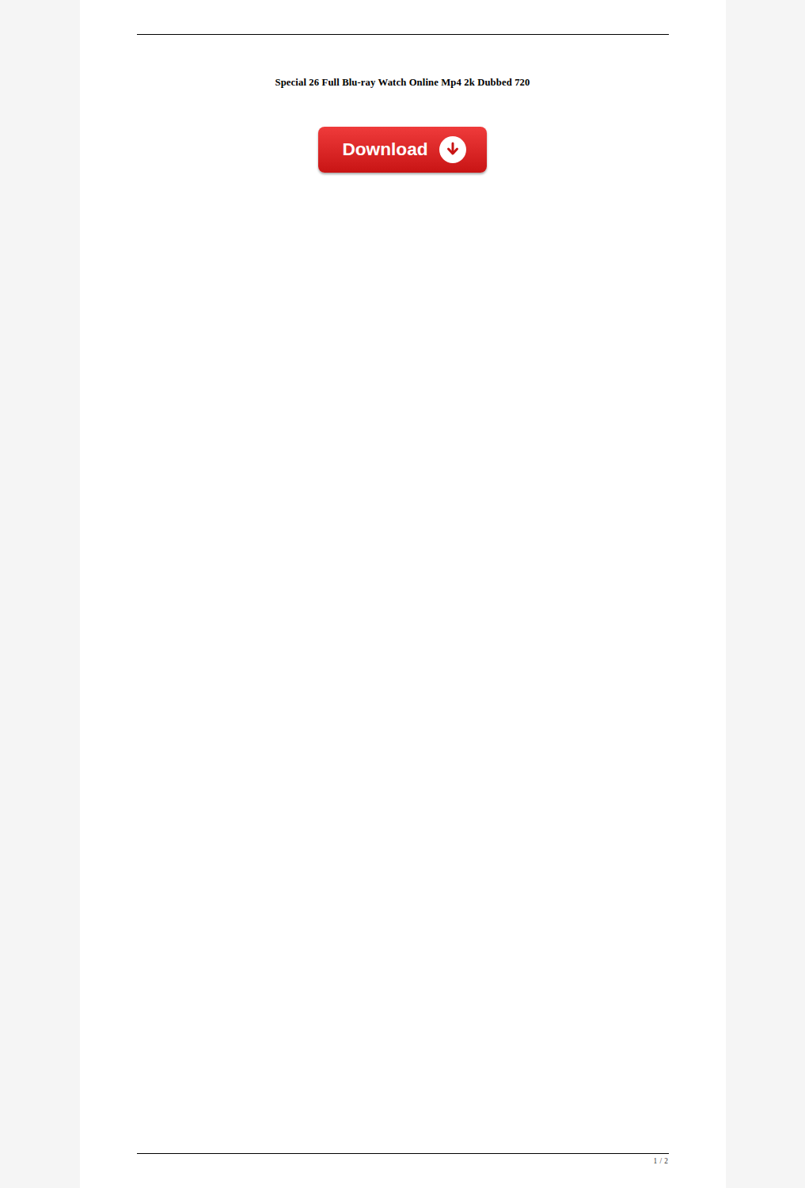Special 26 Full Blu-ray Watch Online Mp4 2k Dubbed 720
Download
1 / 2